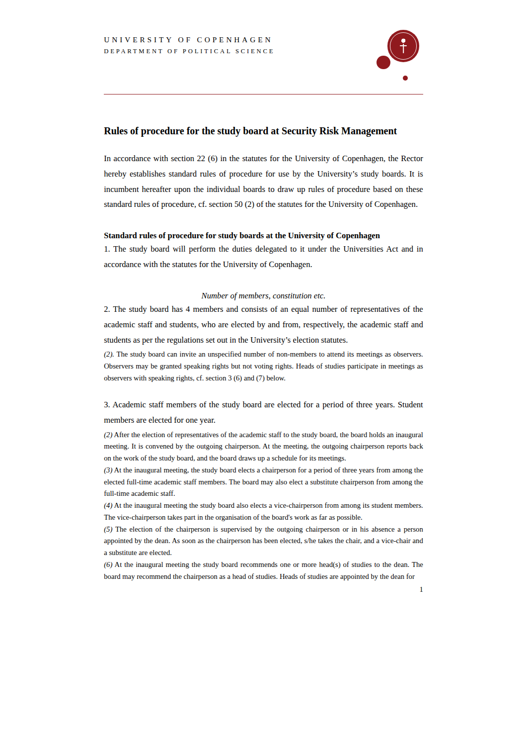University of Copenhagen
Department of Political Science
Rules of procedure for the study board at Security Risk Management
In accordance with section 22 (6) in the statutes for the University of Copenhagen, the Rector hereby establishes standard rules of procedure for use by the University’s study boards. It is incumbent hereafter upon the individual boards to draw up rules of procedure based on these standard rules of procedure, cf. section 50 (2) of the statutes for the University of Copenhagen.
Standard rules of procedure for study boards at the University of Copenhagen
1. The study board will perform the duties delegated to it under the Universities Act and in accordance with the statutes for the University of Copenhagen.
Number of members, constitution etc.
2. The study board has 4 members and consists of an equal number of representatives of the academic staff and students, who are elected by and from, respectively, the academic staff and students as per the regulations set out in the University’s election statutes.
(2). The study board can invite an unspecified number of non-members to attend its meetings as observers. Observers may be granted speaking rights but not voting rights. Heads of studies participate in meetings as observers with speaking rights, cf. section 3 (6) and (7) below.
3. Academic staff members of the study board are elected for a period of three years. Student members are elected for one year.
(2) After the election of representatives of the academic staff to the study board, the board holds an inaugural meeting. It is convened by the outgoing chairperson. At the meeting, the outgoing chairperson reports back on the work of the study board, and the board draws up a schedule for its meetings.
(3) At the inaugural meeting, the study board elects a chairperson for a period of three years from among the elected full-time academic staff members. The board may also elect a substitute chairperson from among the full-time academic staff.
(4) At the inaugural meeting the study board also elects a vice-chairperson from among its student members. The vice-chairperson takes part in the organisation of the board's work as far as possible.
(5) The election of the chairperson is supervised by the outgoing chairperson or in his absence a person appointed by the dean. As soon as the chairperson has been elected, s/he takes the chair, and a vice-chair and a substitute are elected.
(6) At the inaugural meeting the study board recommends one or more head(s) of studies to the dean. The board may recommend the chairperson as a head of studies. Heads of studies are appointed by the dean for
1